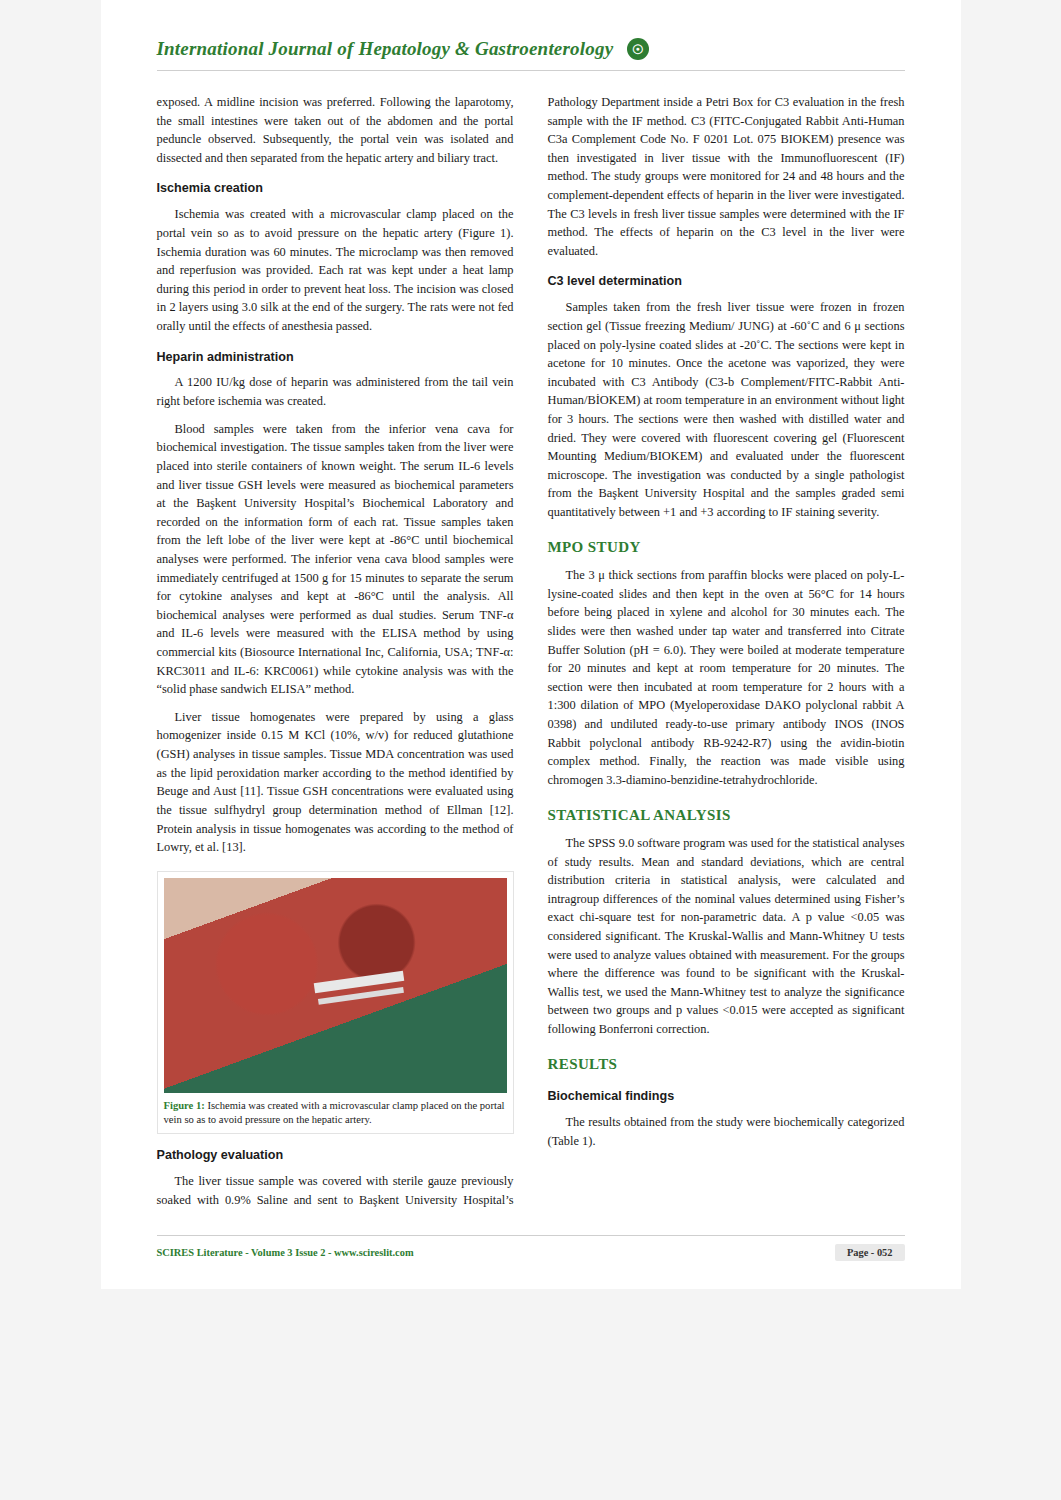International Journal of Hepatology & Gastroenterology
☉
exposed. A midline incision was preferred. Following the laparotomy, the small intestines were taken out of the abdomen and the portal peduncle observed. Subsequently, the portal vein was isolated and dissected and then separated from the hepatic artery and biliary tract.
Ischemia creation
Ischemia was created with a microvascular clamp placed on the portal vein so as to avoid pressure on the hepatic artery (Figure 1). Ischemia duration was 60 minutes. The microclamp was then removed and reperfusion was provided. Each rat was kept under a heat lamp during this period in order to prevent heat loss. The incision was closed in 2 layers using 3.0 silk at the end of the surgery. The rats were not fed orally until the effects of anesthesia passed.
Heparin administration
A 1200 IU/kg dose of heparin was administered from the tail vein right before ischemia was created.
Blood samples were taken from the inferior vena cava for biochemical investigation. The tissue samples taken from the liver were placed into sterile containers of known weight. The serum IL-6 levels and liver tissue GSH levels were measured as biochemical parameters at the Başkent University Hospital’s Biochemical Laboratory and recorded on the information form of each rat. Tissue samples taken from the left lobe of the liver were kept at -86°C until biochemical analyses were performed. The inferior vena cava blood samples were immediately centrifuged at 1500 g for 15 minutes to separate the serum for cytokine analyses and kept at -86°C until the analysis. All biochemical analyses were performed as dual studies. Serum TNF-α and IL-6 levels were measured with the ELISA method by using commercial kits (Biosource International Inc, California, USA; TNF-α: KRC3011 and IL-6: KRC0061) while cytokine analysis was with the “solid phase sandwich ELISA” method.
Liver tissue homogenates were prepared by using a glass homogenizer inside 0.15 M KCl (10%, w/v) for reduced glutathione (GSH) analyses in tissue samples. Tissue MDA concentration was used as the lipid peroxidation marker according to the method identified by Beuge and Aust [11]. Tissue GSH concentrations were evaluated using the tissue sulfhydryl group determination method of Ellman [12]. Protein analysis in tissue homogenates was according to the method of Lowry, et al. [13].
Figure 1: Ischemia was created with a microvascular clamp placed on the portal vein so as to avoid pressure on the hepatic artery.
Pathology evaluation
The liver tissue sample was covered with sterile gauze previously soaked with 0.9% Saline and sent to Başkent University Hospital’s Pathology Department inside a Petri Box for C3 evaluation in the fresh sample with the IF method. C3 (FITC-Conjugated Rabbit Anti-Human C3a Complement Code No. F 0201 Lot. 075 BIOKEM) presence was then investigated in liver tissue with the Immunofluorescent (IF) method. The study groups were monitored for 24 and 48 hours and the complement-dependent effects of heparin in the liver were investigated. The C3 levels in fresh liver tissue samples were determined with the IF method. The effects of heparin on the C3 level in the liver were evaluated.
C3 level determination
Samples taken from the fresh liver tissue were frozen in frozen section gel (Tissue freezing Medium/ JUNG) at -60˚C and 6 μ sections placed on poly-lysine coated slides at -20˚C. The sections were kept in acetone for 10 minutes. Once the acetone was vaporized, they were incubated with C3 Antibody (C3-b Complement/FITC-Rabbit Anti-Human/BİOKEM) at room temperature in an environment without light for 3 hours. The sections were then washed with distilled water and dried. They were covered with fluorescent covering gel (Fluorescent Mounting Medium/BIOKEM) and evaluated under the fluorescent microscope. The investigation was conducted by a single pathologist from the Başkent University Hospital and the samples graded semi quantitatively between +1 and +3 according to IF staining severity.
MPO STUDY
The 3 μ thick sections from paraffin blocks were placed on poly-L-lysine-coated slides and then kept in the oven at 56°C for 14 hours before being placed in xylene and alcohol for 30 minutes each. The slides were then washed under tap water and transferred into Citrate Buffer Solution (pH = 6.0). They were boiled at moderate temperature for 20 minutes and kept at room temperature for 20 minutes. The section were then incubated at room temperature for 2 hours with a 1:300 dilation of MPO (Myeloperoxidase DAKO polyclonal rabbit A 0398) and undiluted ready-to-use primary antibody INOS (INOS Rabbit polyclonal antibody RB-9242-R7) using the avidin-biotin complex method. Finally, the reaction was made visible using chromogen 3.3-diamino-benzidine-tetrahydrochloride.
STATISTICAL ANALYSIS
The SPSS 9.0 software program was used for the statistical analyses of study results. Mean and standard deviations, which are central distribution criteria in statistical analysis, were calculated and intragroup differences of the nominal values determined using Fisher’s exact chi-square test for non-parametric data. A p value <0.05 was considered significant. The Kruskal-Wallis and Mann-Whitney U tests were used to analyze values obtained with measurement. For the groups where the difference was found to be significant with the Kruskal-Wallis test, we used the Mann-Whitney test to analyze the significance between two groups and p values <0.015 were accepted as significant following Bonferroni correction.
RESULTS
Biochemical findings
The results obtained from the study were biochemically categorized (Table 1).
SCIRES Literature - Volume 3 Issue 2 - www.scireslit.com
Page - 052